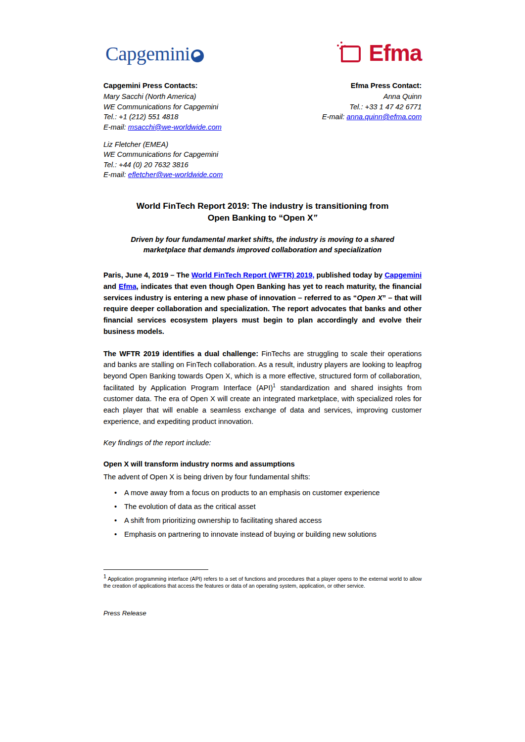Capgemini
Efma
Capgemini Press Contacts:
Mary Sacchi (North America)
WE Communications for Capgemini
Tel.: +1 (212) 551 4818
E-mail: msacchi@we-worldwide.com
Liz Fletcher (EMEA)
WE Communications for Capgemini
Tel.: +44 (0) 20 7632 3816
E-mail: efletcher@we-worldwide.com
Efma Press Contact:
Anna Quinn
Tel.: +33 1 47 42 6771
E-mail: anna.quinn@efma.com
World FinTech Report 2019: The industry is transitioning from
Open Banking to “Open X”
Driven by four fundamental market shifts, the industry is moving to a shared
marketplace that demands improved collaboration and specialization
Paris, June 4, 2019 – The World FinTech Report (WFTR) 2019, published today by Capgemini and Efma, indicates that even though Open Banking has yet to reach maturity, the financial services industry is entering a new phase of innovation – referred to as “Open X” – that will require deeper collaboration and specialization. The report advocates that banks and other financial services ecosystem players must begin to plan accordingly and evolve their business models.
The WFTR 2019 identifies a dual challenge: FinTechs are struggling to scale their operations and banks are stalling on FinTech collaboration. As a result, industry players are looking to leapfrog beyond Open Banking towards Open X, which is a more effective, structured form of collaboration, facilitated by Application Program Interface (API)1 standardization and shared insights from customer data. The era of Open X will create an integrated marketplace, with specialized roles for each player that will enable a seamless exchange of data and services, improving customer experience, and expediting product innovation.
Key findings of the report include:
Open X will transform industry norms and assumptions
The advent of Open X is being driven by four fundamental shifts:
A move away from a focus on products to an emphasis on customer experience
The evolution of data as the critical asset
A shift from prioritizing ownership to facilitating shared access
Emphasis on partnering to innovate instead of buying or building new solutions
1 Application programming interface (API) refers to a set of functions and procedures that a player opens to the external world to allow the creation of applications that access the features or data of an operating system, application, or other service.
Press Release